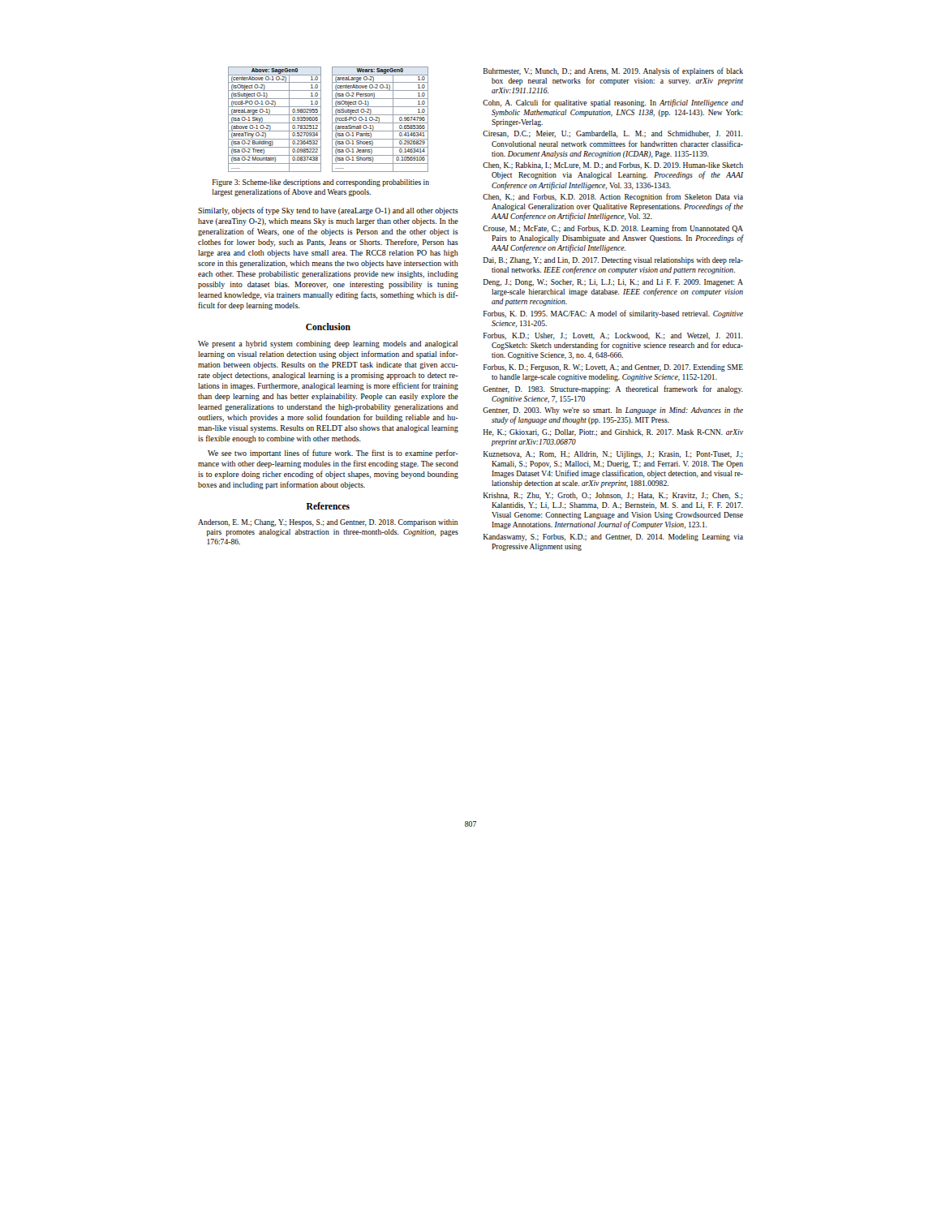| Above: SageGen0 | | Wears: SageGen0 |
| --- | --- | --- |
| (centerAbove O-1 O-2) | 1.0 | | (areaLarge O-2) | 1.0 |
| (isObject O-2) | 1.0 | | (centerAbove O-2 O-1) | 1.0 |
| (isSubject O-1) | 1.0 | | (isa O-2 Person) | 1.0 |
| (rcc8-PO O-1 O-2) | 1.0 | | (isObject O-1) | 1.0 |
| (areaLarge O-1) | 0.9802955 | | (isSubject O-2) | 1.0 |
| (isa O-1 Sky) | 0.9359606 | | (rcc8-PO O-1 O-2) | 0.9674796 |
| (above O-1 O-2) | 0.7832512 | | (areaSmall O-1) | 0.6585366 |
| (areaTiny O-2) | 0.5270934 | | (isa O-1 Pants) | 0.4146341 |
| (isa O-2 Building) | 0.2364532 | | (isa O-1 Shoes) | 0.2926829 |
| (isa O-2 Tree) | 0.0985222 | | (isa O-1 Jeans) | 0.1463414 |
| (isa O-2 Mountain) | 0.0837438 | | (isa O-1 Shorts) | 0.10569106 |
| ...... | | | ...... | |
Figure 3: Scheme-like descriptions and corresponding probabilities in largest generalizations of Above and Wears gpools.
Similarly, objects of type Sky tend to have (areaLarge O-1) and all other objects have (areaTiny O-2), which means Sky is much larger than other objects. In the generalization of Wears, one of the objects is Person and the other object is clothes for lower body, such as Pants, Jeans or Shorts. Therefore, Person has large area and cloth objects have small area. The RCC8 relation PO has high score in this generalization, which means the two objects have intersection with each other. These probabilistic generalizations provide new insights, including possibly into dataset bias. Moreover, one interesting possibility is tuning learned knowledge, via trainers manually editing facts, something which is difficult for deep learning models.
Conclusion
We present a hybrid system combining deep learning models and analogical learning on visual relation detection using object information and spatial information between objects. Results on the PREDT task indicate that given accurate object detections, analogical learning is a promising approach to detect relations in images. Furthermore, analogical learning is more efficient for training than deep learning and has better explainability. People can easily explore the learned generalizations to understand the high-probability generalizations and outliers, which provides a more solid foundation for building reliable and human-like visual systems. Results on RELDT also shows that analogical learning is flexible enough to combine with other methods.
We see two important lines of future work. The first is to examine performance with other deep-learning modules in the first encoding stage. The second is to explore doing richer encoding of object shapes, moving beyond bounding boxes and including part information about objects.
References
Anderson, E. M.; Chang, Y.; Hespos, S.; and Gentner, D. 2018. Comparison within pairs promotes analogical abstraction in three-month-olds. Cognition, pages 176:74-86.
Buhrmester, V.; Munch, D.; and Arens, M. 2019. Analysis of explainers of black box deep neural networks for computer vision: a survey. arXiv preprint arXiv:1911.12116.
Cohn, A. Calculi for qualitative spatial reasoning. In Artificial Intelligence and Symbolic Mathematical Computation, LNCS 1138, (pp. 124-143). New York: Springer-Verlag.
Ciresan, D.C.; Meier, U.; Gambardella, L. M.; and Schmidhuber, J. 2011. Convolutional neural network committees for handwritten character classification. Document Analysis and Recognition (ICDAR), Page. 1135-1139.
Chen, K.; Rabkina, I.; McLure, M. D.; and Forbus, K. D. 2019. Human-like Sketch Object Recognition via Analogical Learning. Proceedings of the AAAI Conference on Artificial Intelligence, Vol. 33, 1336-1343.
Chen, K.; and Forbus, K.D. 2018. Action Recognition from Skeleton Data via Analogical Generalization over Qualitative Representations. Proceedings of the AAAI Conference on Artificial Intelligence, Vol. 32.
Crouse, M.; McFate, C.; and Forbus, K.D. 2018. Learning from Unannotated QA Pairs to Analogically Disambiguate and Answer Questions. In Proceedings of AAAI Conference on Artificial Intelligence.
Dai, B.; Zhang, Y.; and Lin, D. 2017. Detecting visual relationships with deep relational networks. IEEE conference on computer vision and pattern recognition.
Deng, J.; Dong, W.; Socher, R.; Li, L.J.; Li, K.; and Li F. F. 2009. Imagenet: A large-scale hierarchical image database. IEEE conference on computer vision and pattern recognition.
Forbus, K. D. 1995. MAC/FAC: A model of similarity-based retrieval. Cognitive Science, 131-205.
Forbus, K.D.; Usher, J.; Lovett, A.; Lockwood, K.; and Wetzel, J. 2011. CogSketch: Sketch understanding for cognitive science research and for education. Cognitive Science, 3, no. 4, 648-666.
Forbus, K. D.; Ferguson, R. W.; Lovett, A.; and Gentner, D. 2017. Extending SME to handle large-scale cognitive modeling. Cognitive Science, 1152-1201.
Gentner, D. 1983. Structure-mapping: A theoretical framework for analogy. Cognitive Science, 7, 155-170
Gentner, D. 2003. Why we're so smart. In Language in Mind: Advances in the study of language and thought (pp. 195-235). MIT Press.
He, K.; Gkioxari, G.; Dollar, Piotr.; and Girshick, R. 2017. Mask R-CNN. arXiv preprint arXiv:1703.06870
Kuznetsova, A.; Rom, H.; Alldrin, N.; Uijlings, J.; Krasin, I.; Pont-Tuset, J.; Kamali, S.; Popov, S.; Malloci, M.; Duerig, T.; and Ferrari. V. 2018. The Open Images Dataset V4: Unified image classification, object detection, and visual relationship detection at scale. arXiv preprint, 1881.00982.
Krishna, R.; Zhu, Y.; Groth, O.; Johnson, J.; Hata, K.; Kravitz, J.; Chen, S.; Kalantidis, Y.; Li, L.J.; Shamma, D. A.; Bernstein, M. S. and Li, F. F. 2017. Visual Genome: Connecting Language and Vision Using Crowdsourced Dense Image Annotations. International Journal of Computer Vision, 123.1.
Kandaswamy, S.; Forbus, K.D.; and Gentner, D. 2014. Modeling Learning via Progressive Alignment using
807